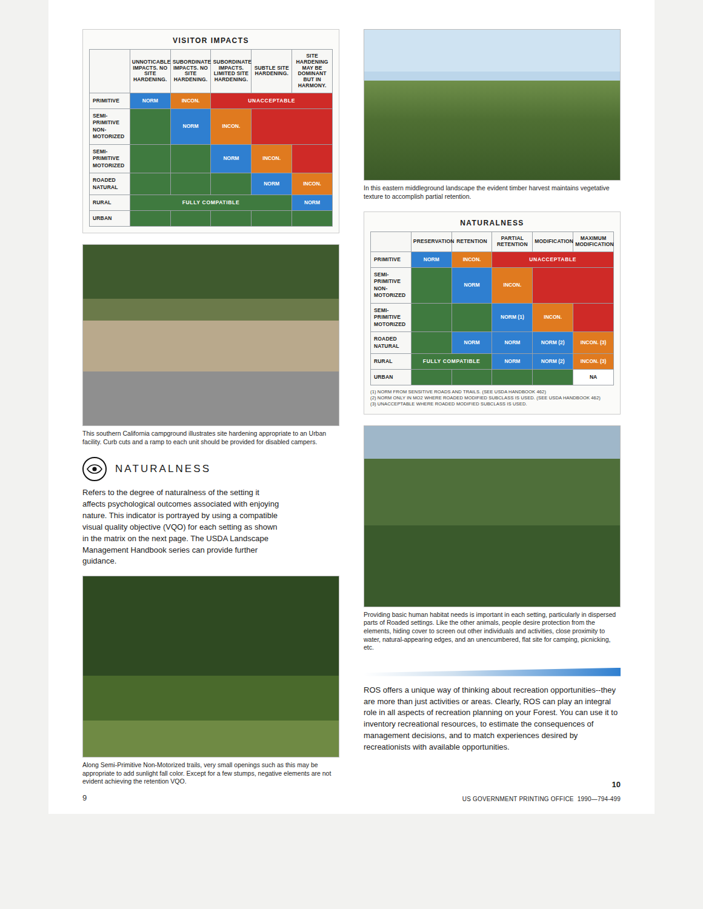Visitor Impacts
| | Unnoticable impacts. No site hardening. | Subordinate impacts. No site hardening. | Subordinate impacts. Limited site hardening. | Subtle site hardening. | Site hardening may be dominant but in harmony. |
| --- | --- | --- | --- | --- | --- |
| Primitive | NORM | INCON. | UNACCEPTABLE |
| Semi-Primitive Non-Motorized | | NORM | INCON. | |
| Semi-Primitive Motorized | | | NORM | INCON. | |
| Roaded Natural | | | | NORM | INCON. |
| Rural | FULLY COMPATIBLE | NORM |
| Urban | | | | | |
This southern California campground illustrates site hardening appropriate to an Urban facility. Curb cuts and a ramp to each unit should be provided for disabled campers.
Naturalness
Refers to the degree of naturalness of the setting it affects psychological outcomes associated with enjoying nature. This indicator is portrayed by using a compatible visual quality objective (VQO) for each setting as shown in the matrix on the next page. The USDA Landscape Management Handbook series can provide further guidance.
Along Semi-Primitive Non-Motorized trails, very small openings such as this may be appropriate to add sunlight fall color. Except for a few stumps, negative elements are not evident achieving the retention VQO.
In this eastern middleground landscape the evident timber harvest maintains vegetative texture to accomplish partial retention.
Naturalness
| | Preservation | Retention | Partial Retention | Modification | Maximum Modification |
| --- | --- | --- | --- | --- | --- |
| Primitive | NORM | INCON. | UNACCEPTABLE |
| Semi-Primitive Non-Motorized | | NORM | INCON. | |
| Semi-Primitive Motorized | | | NORM (1) | INCON. | |
| Roaded Natural | | NORM | NORM | NORM (2) | INCON. (3) |
| Rural | FULLY COMPATIBLE | NORM | NORM (2) | INCON. (3) |
| Urban | | | | | NA |
(1) Norm from sensitive roads and trails. (See USDA Handbook 462)
(2) Norm only in MO2 where Roaded Modified subclass is used. (See USDA Handbook 462)
(3) Unacceptable where Roaded Modified subclass is used.
Providing basic human habitat needs is important in each setting, particularly in dispersed parts of Roaded settings. Like the other animals, people desire protection from the elements, hiding cover to screen out other individuals and activities, close proximity to water, natural-appearing edges, and an unencumbered, flat site for camping, picnicking, etc.
ROS offers a unique way of thinking about recreation opportunities--they are more than just activities or areas. Clearly, ROS can play an integral role in all aspects of recreation planning on your Forest. You can use it to inventory recreational resources, to estimate the consequences of management decisions, and to match experiences desired by recreationists with available opportunities.
9
10
US GOVERNMENT PRINTING OFFICE 1990—794-499